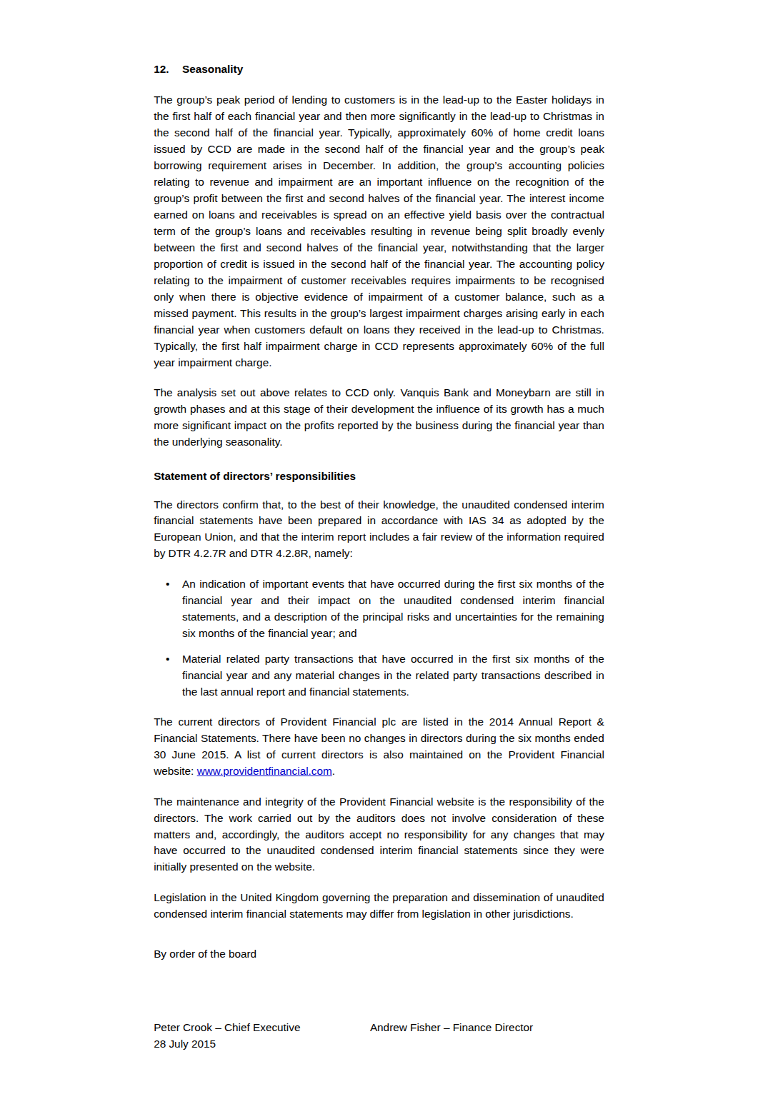12. Seasonality
The group’s peak period of lending to customers is in the lead-up to the Easter holidays in the first half of each financial year and then more significantly in the lead-up to Christmas in the second half of the financial year. Typically, approximately 60% of home credit loans issued by CCD are made in the second half of the financial year and the group’s peak borrowing requirement arises in December. In addition, the group’s accounting policies relating to revenue and impairment are an important influence on the recognition of the group’s profit between the first and second halves of the financial year. The interest income earned on loans and receivables is spread on an effective yield basis over the contractual term of the group’s loans and receivables resulting in revenue being split broadly evenly between the first and second halves of the financial year, notwithstanding that the larger proportion of credit is issued in the second half of the financial year. The accounting policy relating to the impairment of customer receivables requires impairments to be recognised only when there is objective evidence of impairment of a customer balance, such as a missed payment. This results in the group’s largest impairment charges arising early in each financial year when customers default on loans they received in the lead-up to Christmas. Typically, the first half impairment charge in CCD represents approximately 60% of the full year impairment charge.
The analysis set out above relates to CCD only. Vanquis Bank and Moneybarn are still in growth phases and at this stage of their development the influence of its growth has a much more significant impact on the profits reported by the business during the financial year than the underlying seasonality.
Statement of directors’ responsibilities
The directors confirm that, to the best of their knowledge, the unaudited condensed interim financial statements have been prepared in accordance with IAS 34 as adopted by the European Union, and that the interim report includes a fair review of the information required by DTR 4.2.7R and DTR 4.2.8R, namely:
An indication of important events that have occurred during the first six months of the financial year and their impact on the unaudited condensed interim financial statements, and a description of the principal risks and uncertainties for the remaining six months of the financial year; and
Material related party transactions that have occurred in the first six months of the financial year and any material changes in the related party transactions described in the last annual report and financial statements.
The current directors of Provident Financial plc are listed in the 2014 Annual Report & Financial Statements. There have been no changes in directors during the six months ended 30 June 2015. A list of current directors is also maintained on the Provident Financial website: www.providentfinancial.com.
The maintenance and integrity of the Provident Financial website is the responsibility of the directors. The work carried out by the auditors does not involve consideration of these matters and, accordingly, the auditors accept no responsibility for any changes that may have occurred to the unaudited condensed interim financial statements since they were initially presented on the website.
Legislation in the United Kingdom governing the preparation and dissemination of unaudited condensed interim financial statements may differ from legislation in other jurisdictions.
By order of the board
Peter Crook – Chief Executive
28 July 2015
Andrew Fisher – Finance Director